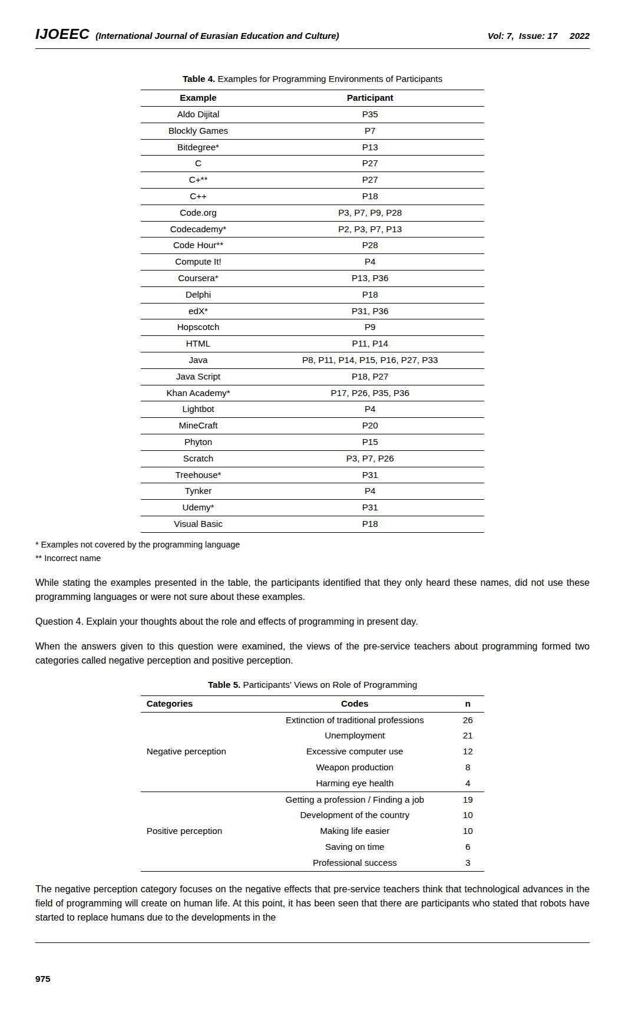IJOEEC (International Journal of Eurasian Education and Culture) Vol: 7, Issue: 17 2022
Table 4. Examples for Programming Environments of Participants
| Example | Participant |
| --- | --- |
| Aldo Dijital | P35 |
| Blockly Games | P7 |
| Bitdegree* | P13 |
| C | P27 |
| C+** | P27 |
| C++ | P18 |
| Code.org | P3, P7, P9, P28 |
| Codecademy* | P2, P3, P7, P13 |
| Code Hour** | P28 |
| Compute It! | P4 |
| Coursera* | P13, P36 |
| Delphi | P18 |
| edX* | P31, P36 |
| Hopscotch | P9 |
| HTML | P11, P14 |
| Java | P8, P11, P14, P15, P16, P27, P33 |
| Java Script | P18, P27 |
| Khan Academy* | P17, P26, P35, P36 |
| Lightbot | P4 |
| MineCraft | P20 |
| Phyton | P15 |
| Scratch | P3, P7, P26 |
| Treehouse* | P31 |
| Tynker | P4 |
| Udemy* | P31 |
| Visual Basic | P18 |
* Examples not covered by the programming language
** Incorrect name
While stating the examples presented in the table, the participants identified that they only heard these names, did not use these programming languages or were not sure about these examples.
Question 4. Explain your thoughts about the role and effects of programming in present day.
When the answers given to this question were examined, the views of the pre-service teachers about programming formed two categories called negative perception and positive perception.
Table 5. Participants' Views on Role of Programming
| Categories | Codes | n |
| --- | --- | --- |
| | Extinction of traditional professions | 26 |
| | Unemployment | 21 |
| Negative perception | Excessive computer use | 12 |
| | Weapon production | 8 |
| | Harming eye health | 4 |
| | Getting a profession / Finding a job | 19 |
| | Development of the country | 10 |
| Positive perception | Making life easier | 10 |
| | Saving on time | 6 |
| | Professional success | 3 |
The negative perception category focuses on the negative effects that pre-service teachers think that technological advances in the field of programming will create on human life. At this point, it has been seen that there are participants who stated that robots have started to replace humans due to the developments in the
975